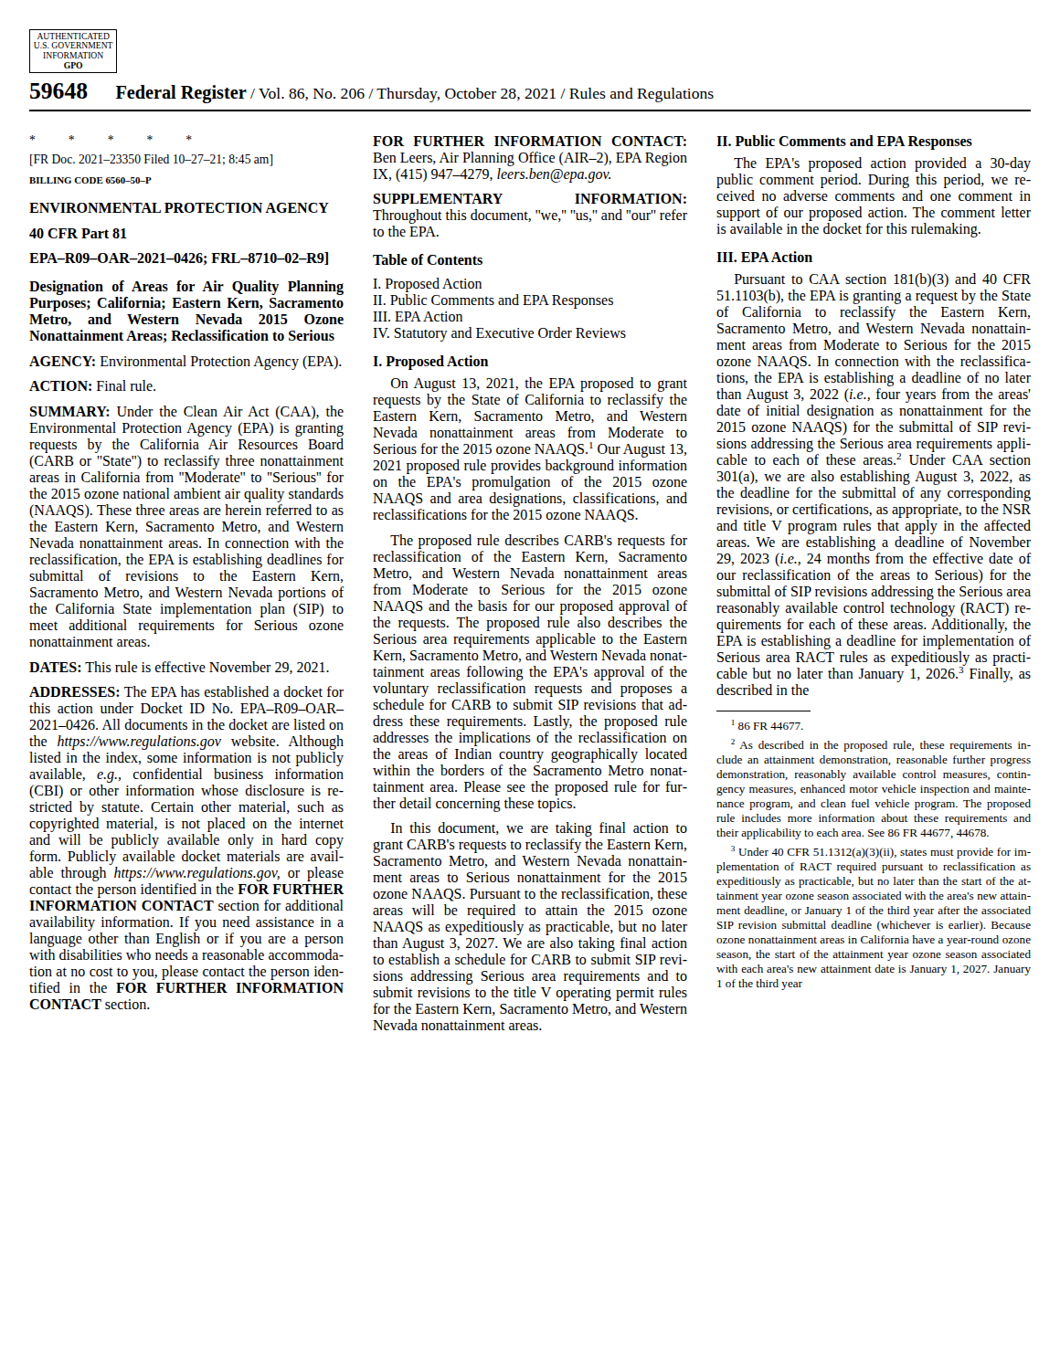AUTHENTICATED
U.S. GOVERNMENT
INFORMATION
GPO
59648 Federal Register / Vol. 86, No. 206 / Thursday, October 28, 2021 / Rules and Regulations
* * * * *
[FR Doc. 2021–23350 Filed 10–27–21; 8:45 am]
BILLING CODE 6560–50–P
ENVIRONMENTAL PROTECTION AGENCY
40 CFR Part 81
EPA–R09–OAR–2021–0426; FRL–8710–02–R9]
Designation of Areas for Air Quality Planning Purposes; California; Eastern Kern, Sacramento Metro, and Western Nevada 2015 Ozone Nonattainment Areas; Reclassification to Serious
AGENCY: Environmental Protection Agency (EPA).
ACTION: Final rule.
SUMMARY: Under the Clean Air Act (CAA), the Environmental Protection Agency (EPA) is granting requests by the California Air Resources Board (CARB or ''State'') to reclassify three nonattainment areas in California from ''Moderate'' to ''Serious'' for the 2015 ozone national ambient air quality standards (NAAQS). These three areas are herein referred to as the Eastern Kern, Sacramento Metro, and Western Nevada nonattainment areas. In connection with the reclassification, the EPA is establishing deadlines for submittal of revisions to the Eastern Kern, Sacramento Metro, and Western Nevada portions of the California State implementation plan (SIP) to meet additional requirements for Serious ozone nonattainment areas.
DATES: This rule is effective November 29, 2021.
ADDRESSES: The EPA has established a docket for this action under Docket ID No. EPA–R09–OAR–2021–0426. All documents in the docket are listed on the https://www.regulations.gov website. Although listed in the index, some information is not publicly available, e.g., confidential business information (CBI) or other information whose disclosure is restricted by statute. Certain other material, such as copyrighted material, is not placed on the internet and will be publicly available only in hard copy form. Publicly available docket materials are available through https://www.regulations.gov, or please contact the person identified in the FOR FURTHER INFORMATION CONTACT section for additional availability information. If you need assistance in a language other than English or if you are a person with disabilities who needs a reasonable accommodation at no cost to you, please contact the person identified in the FOR FURTHER INFORMATION CONTACT section.
FOR FURTHER INFORMATION CONTACT: Ben Leers, Air Planning Office (AIR–2), EPA Region IX, (415) 947–4279, leers.ben@epa.gov.
SUPPLEMENTARY INFORMATION: Throughout this document, ''we,'' ''us,'' and ''our'' refer to the EPA.
Table of Contents
I. Proposed Action
II. Public Comments and EPA Responses
III. EPA Action
IV. Statutory and Executive Order Reviews
I. Proposed Action
On August 13, 2021, the EPA proposed to grant requests by the State of California to reclassify the Eastern Kern, Sacramento Metro, and Western Nevada nonattainment areas from Moderate to Serious for the 2015 ozone NAAQS.1 Our August 13, 2021 proposed rule provides background information on the EPA's promulgation of the 2015 ozone NAAQS and area designations, classifications, and reclassifications for the 2015 ozone NAAQS.
The proposed rule describes CARB's requests for reclassification of the Eastern Kern, Sacramento Metro, and Western Nevada nonattainment areas from Moderate to Serious for the 2015 ozone NAAQS and the basis for our proposed approval of the requests. The proposed rule also describes the Serious area requirements applicable to the Eastern Kern, Sacramento Metro, and Western Nevada nonattainment areas following the EPA's approval of the voluntary reclassification requests and proposes a schedule for CARB to submit SIP revisions that address these requirements. Lastly, the proposed rule addresses the implications of the reclassification on the areas of Indian country geographically located within the borders of the Sacramento Metro nonattainment area. Please see the proposed rule for further detail concerning these topics.
In this document, we are taking final action to grant CARB's requests to reclassify the Eastern Kern, Sacramento Metro, and Western Nevada nonattainment areas to Serious nonattainment for the 2015 ozone NAAQS. Pursuant to the reclassification, these areas will be required to attain the 2015 ozone NAAQS as expeditiously as practicable, but no later than August 3, 2027. We are also taking final action to establish a schedule for CARB to submit SIP revisions addressing Serious area requirements and to submit revisions to the title V operating permit rules for the Eastern Kern, Sacramento Metro, and Western Nevada nonattainment areas.
II. Public Comments and EPA Responses
The EPA's proposed action provided a 30-day public comment period. During this period, we received no adverse comments and one comment in support of our proposed action. The comment letter is available in the docket for this rulemaking.
III. EPA Action
Pursuant to CAA section 181(b)(3) and 40 CFR 51.1103(b), the EPA is granting a request by the State of California to reclassify the Eastern Kern, Sacramento Metro, and Western Nevada nonattainment areas from Moderate to Serious for the 2015 ozone NAAQS. In connection with the reclassifications, the EPA is establishing a deadline of no later than August 3, 2022 (i.e., four years from the areas' date of initial designation as nonattainment for the 2015 ozone NAAQS) for the submittal of SIP revisions addressing the Serious area requirements applicable to each of these areas.2 Under CAA section 301(a), we are also establishing August 3, 2022, as the deadline for the submittal of any corresponding revisions, or certifications, as appropriate, to the NSR and title V program rules that apply in the affected areas. We are establishing a deadline of November 29, 2023 (i.e., 24 months from the effective date of our reclassification of the areas to Serious) for the submittal of SIP revisions addressing the Serious area reasonably available control technology (RACT) requirements for each of these areas. Additionally, the EPA is establishing a deadline for implementation of Serious area RACT rules as expeditiously as practicable but no later than January 1, 2026.3 Finally, as described in the
1 86 FR 44677.
2 As described in the proposed rule, these requirements include an attainment demonstration, reasonable further progress demonstration, reasonably available control measures, contingency measures, enhanced motor vehicle inspection and maintenance program, and clean fuel vehicle program. The proposed rule includes more information about these requirements and their applicability to each area. See 86 FR 44677, 44678.
3 Under 40 CFR 51.1312(a)(3)(ii), states must provide for implementation of RACT required pursuant to reclassification as expeditiously as practicable, but no later than the start of the attainment year ozone season associated with the area's new attainment deadline, or January 1 of the third year after the associated SIP revision submittal deadline (whichever is earlier). Because ozone nonattainment areas in California have a year-round ozone season, the start of the attainment year ozone season associated with each area's new attainment date is January 1, 2027. January 1 of the third year